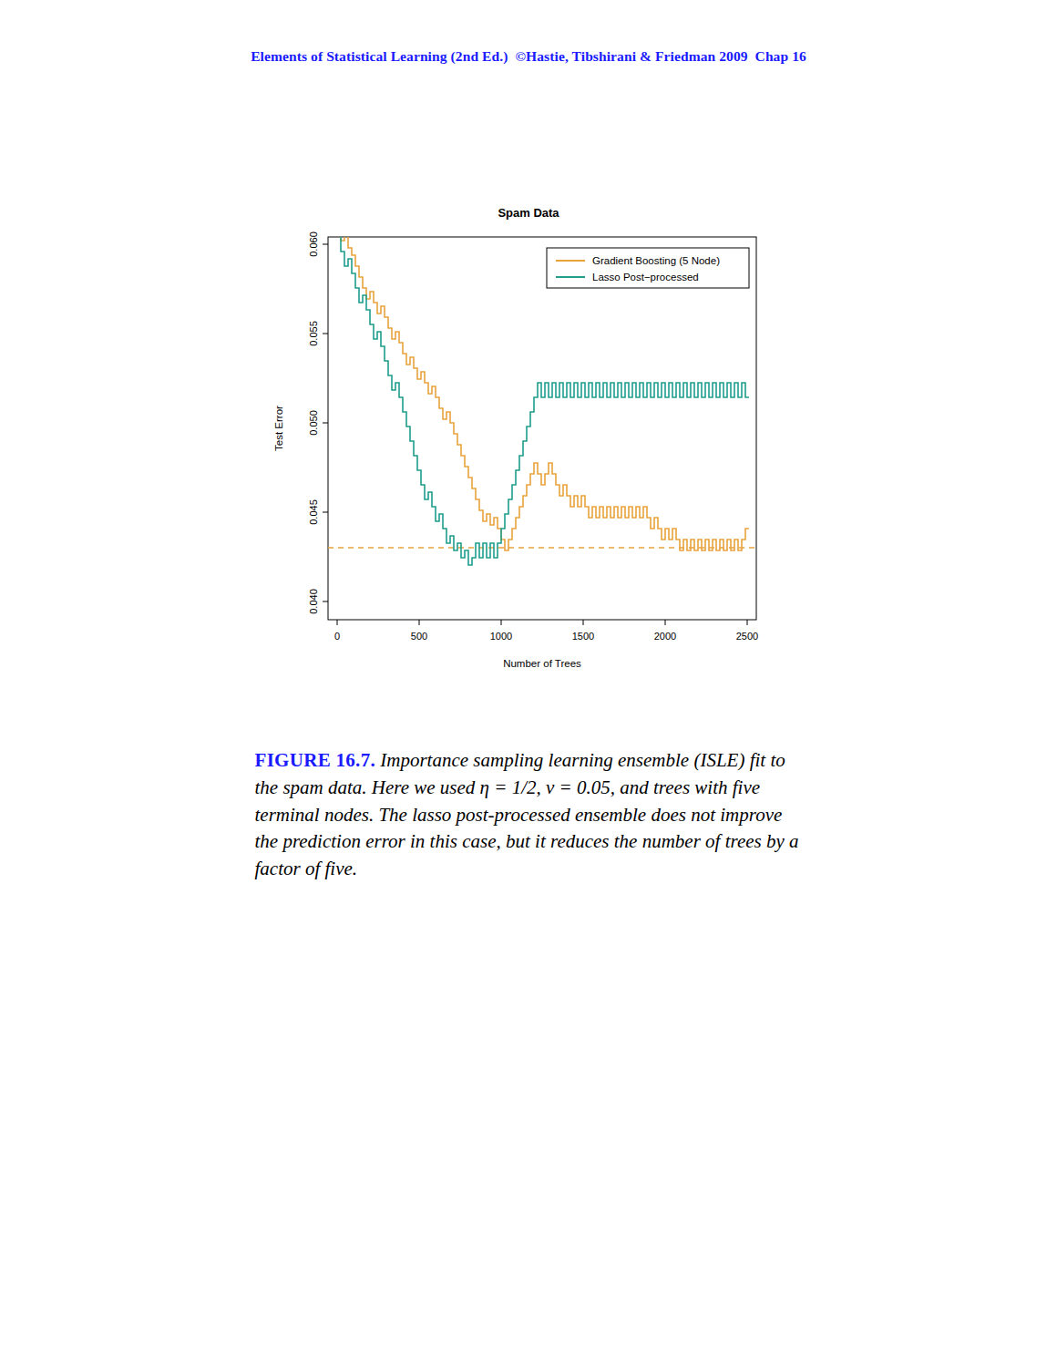Elements of Statistical Learning (2nd Ed.) ©Hastie, Tibshirani & Friedman 2009 Chap 16
Spam Data 0.040 0.045 0.050 0.055 0.060 Test Error 0 500 1000 1500 2000 2500 Number of Trees Gradient Boosting (5 Node) Lasso Post−processed
FIGURE 16.7. Importance sampling learning ensemble (ISLE) fit to the spam data. Here we used η = 1/2, ν = 0.05, and trees with five terminal nodes. The lasso post-processed ensemble does not improve the prediction error in this case, but it reduces the number of trees by a factor of five.